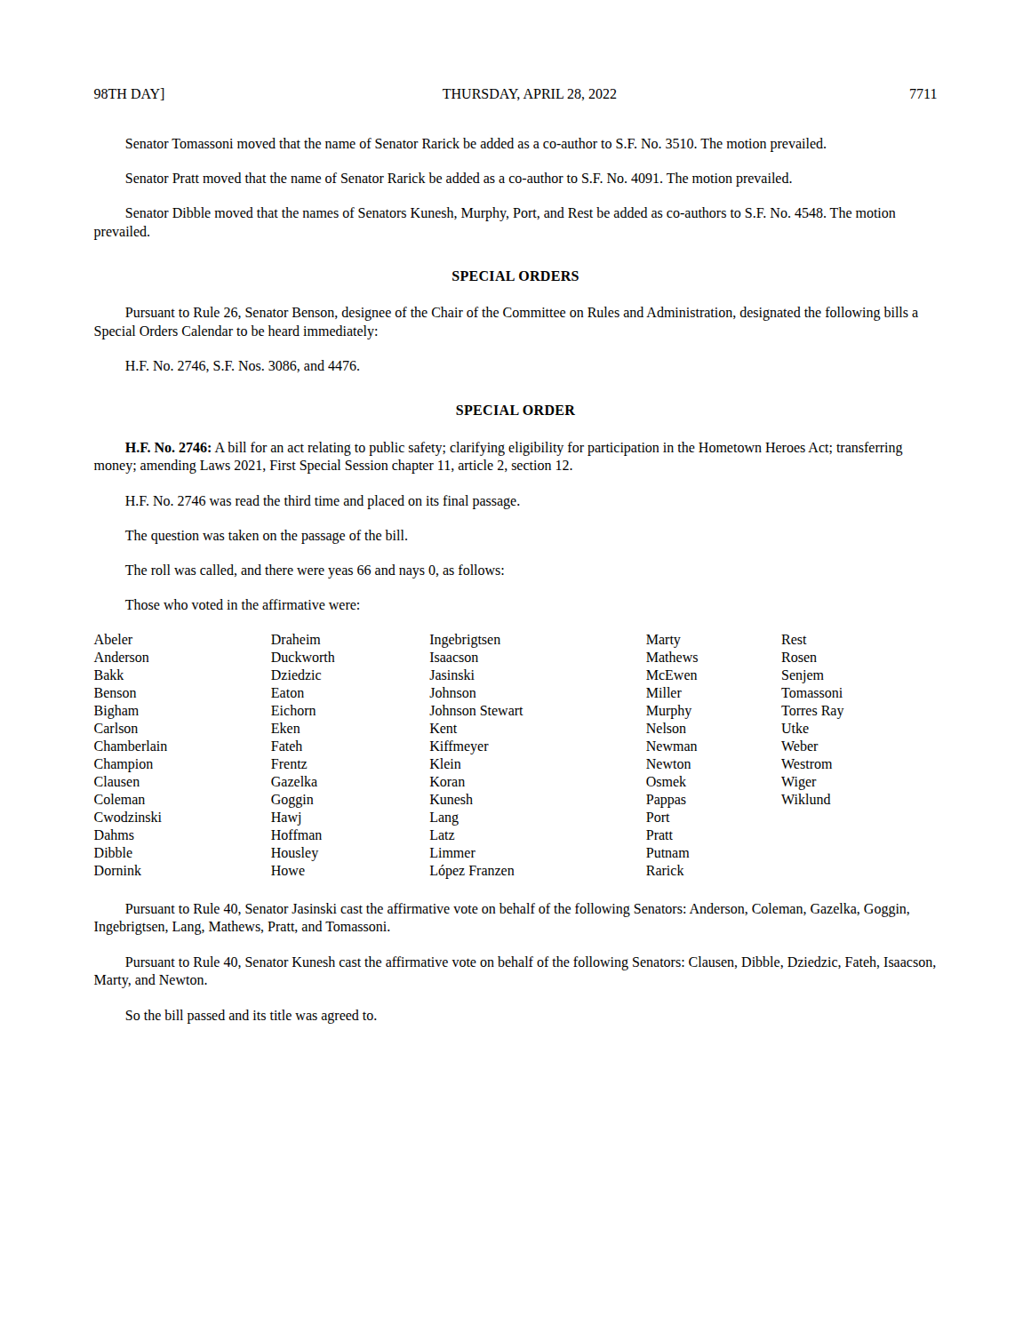98TH DAY] THURSDAY, APRIL 28, 2022 7711
Senator Tomassoni moved that the name of Senator Rarick be added as a co-author to S.F. No. 3510. The motion prevailed.
Senator Pratt moved that the name of Senator Rarick be added as a co-author to S.F. No. 4091. The motion prevailed.
Senator Dibble moved that the names of Senators Kunesh, Murphy, Port, and Rest be added as co-authors to S.F. No. 4548. The motion prevailed.
SPECIAL ORDERS
Pursuant to Rule 26, Senator Benson, designee of the Chair of the Committee on Rules and Administration, designated the following bills a Special Orders Calendar to be heard immediately:
H.F. No. 2746, S.F. Nos. 3086, and 4476.
SPECIAL ORDER
H.F. No. 2746: A bill for an act relating to public safety; clarifying eligibility for participation in the Hometown Heroes Act; transferring money; amending Laws 2021, First Special Session chapter 11, article 2, section 12.
H.F. No. 2746 was read the third time and placed on its final passage.
The question was taken on the passage of the bill.
The roll was called, and there were yeas 66 and nays 0, as follows:
Those who voted in the affirmative were:
| Abeler | Draheim | Ingebrigtsen | Marty | Rest |
| Anderson | Duckworth | Isaacson | Mathews | Rosen |
| Bakk | Dziedzic | Jasinski | McEwen | Senjem |
| Benson | Eaton | Johnson | Miller | Tomassoni |
| Bigham | Eichorn | Johnson Stewart | Murphy | Torres Ray |
| Carlson | Eken | Kent | Nelson | Utke |
| Chamberlain | Fateh | Kiffmeyer | Newman | Weber |
| Champion | Frentz | Klein | Newton | Westrom |
| Clausen | Gazelka | Koran | Osmek | Wiger |
| Coleman | Goggin | Kunesh | Pappas | Wiklund |
| Cwodzinski | Hawj | Lang | Port | |
| Dahms | Hoffman | Latz | Pratt | |
| Dibble | Housley | Limmer | Putnam | |
| Dornink | Howe | López Franzen | Rarick | |
Pursuant to Rule 40, Senator Jasinski cast the affirmative vote on behalf of the following Senators: Anderson, Coleman, Gazelka, Goggin, Ingebrigtsen, Lang, Mathews, Pratt, and Tomassoni.
Pursuant to Rule 40, Senator Kunesh cast the affirmative vote on behalf of the following Senators: Clausen, Dibble, Dziedzic, Fateh, Isaacson, Marty, and Newton.
So the bill passed and its title was agreed to.